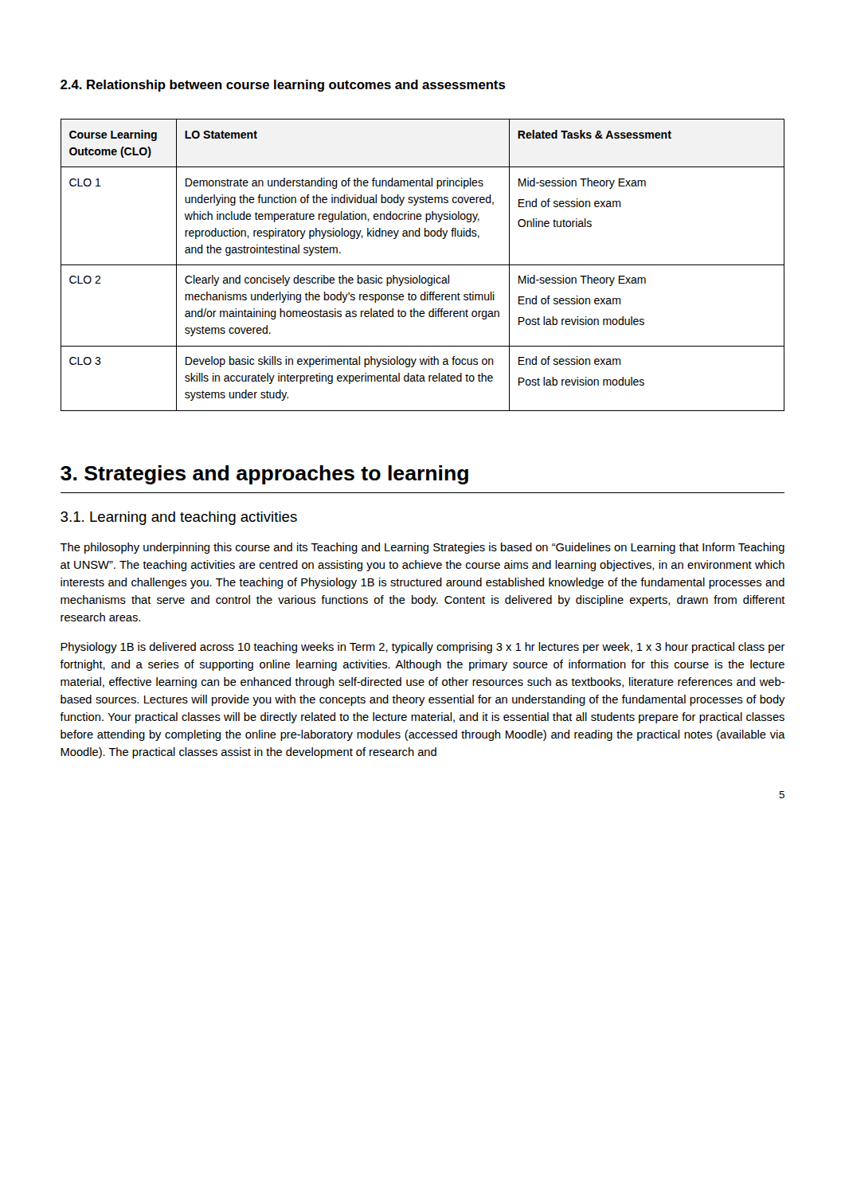2.4. Relationship between course learning outcomes and assessments
| Course Learning Outcome (CLO) | LO Statement | Related Tasks & Assessment |
| --- | --- | --- |
| CLO 1 | Demonstrate an understanding of the fundamental principles underlying the function of the individual body systems covered, which include temperature regulation, endocrine physiology, reproduction, respiratory physiology, kidney and body fluids, and the gastrointestinal system. | Mid-session Theory Exam End of session exam Online tutorials |
| CLO 2 | Clearly and concisely describe the basic physiological mechanisms underlying the body’s response to different stimuli and/or maintaining homeostasis as related to the different organ systems covered. | Mid-session Theory Exam End of session exam Post lab revision modules |
| CLO 3 | Develop basic skills in experimental physiology with a focus on skills in accurately interpreting experimental data related to the systems under study. | End of session exam Post lab revision modules |
3. Strategies and approaches to learning
3.1. Learning and teaching activities
The philosophy underpinning this course and its Teaching and Learning Strategies is based on “Guidelines on Learning that Inform Teaching at UNSW”. The teaching activities are centred on assisting you to achieve the course aims and learning objectives, in an environment which interests and challenges you. The teaching of Physiology 1B is structured around established knowledge of the fundamental processes and mechanisms that serve and control the various functions of the body. Content is delivered by discipline experts, drawn from different research areas.
Physiology 1B is delivered across 10 teaching weeks in Term 2, typically comprising 3 x 1 hr lectures per week, 1 x 3 hour practical class per fortnight, and a series of supporting online learning activities. Although the primary source of information for this course is the lecture material, effective learning can be enhanced through self-directed use of other resources such as textbooks, literature references and web-based sources. Lectures will provide you with the concepts and theory essential for an understanding of the fundamental processes of body function. Your practical classes will be directly related to the lecture material, and it is essential that all students prepare for practical classes before attending by completing the online pre-laboratory modules (accessed through Moodle) and reading the practical notes (available via Moodle). The practical classes assist in the development of research and
5